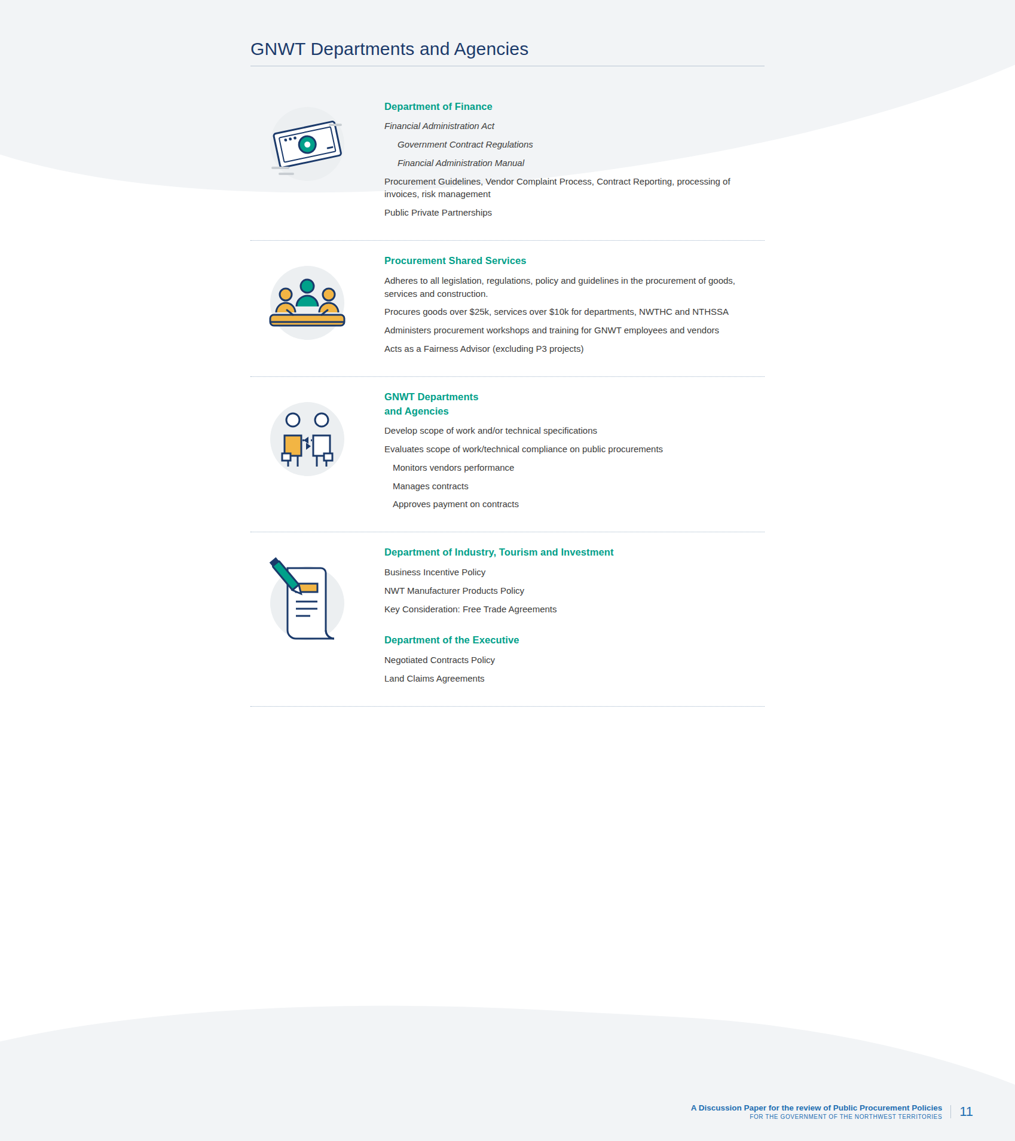GNWT Departments and Agencies
Department of Finance
Financial Administration Act
Government Contract Regulations
Financial Administration Manual
Procurement Guidelines, Vendor Complaint Process, Contract Reporting, processing of invoices, risk management
Public Private Partnerships
Procurement Shared Services
Adheres to all legislation, regulations, policy and guidelines in the procurement of goods, services and construction.
Procures goods over $25k, services over $10k for departments, NWTHC and NTHSSA
Administers procurement workshops and training for GNWT employees and vendors
Acts as a Fairness Advisor (excluding P3 projects)
GNWT Departments
and Agencies
Develop scope of work and/or technical specifications
Evaluates scope of work/technical compliance on public procurements
Monitors vendors performance
Manages contracts
Approves payment on contracts
Department of Industry, Tourism and Investment
Business Incentive Policy
NWT Manufacturer Products Policy
Key Consideration: Free Trade Agreements
Department of the Executive
Negotiated Contracts Policy
Land Claims Agreements
A Discussion Paper for the review of Public Procurement Policies
for the Government of the Northwest Territories
11